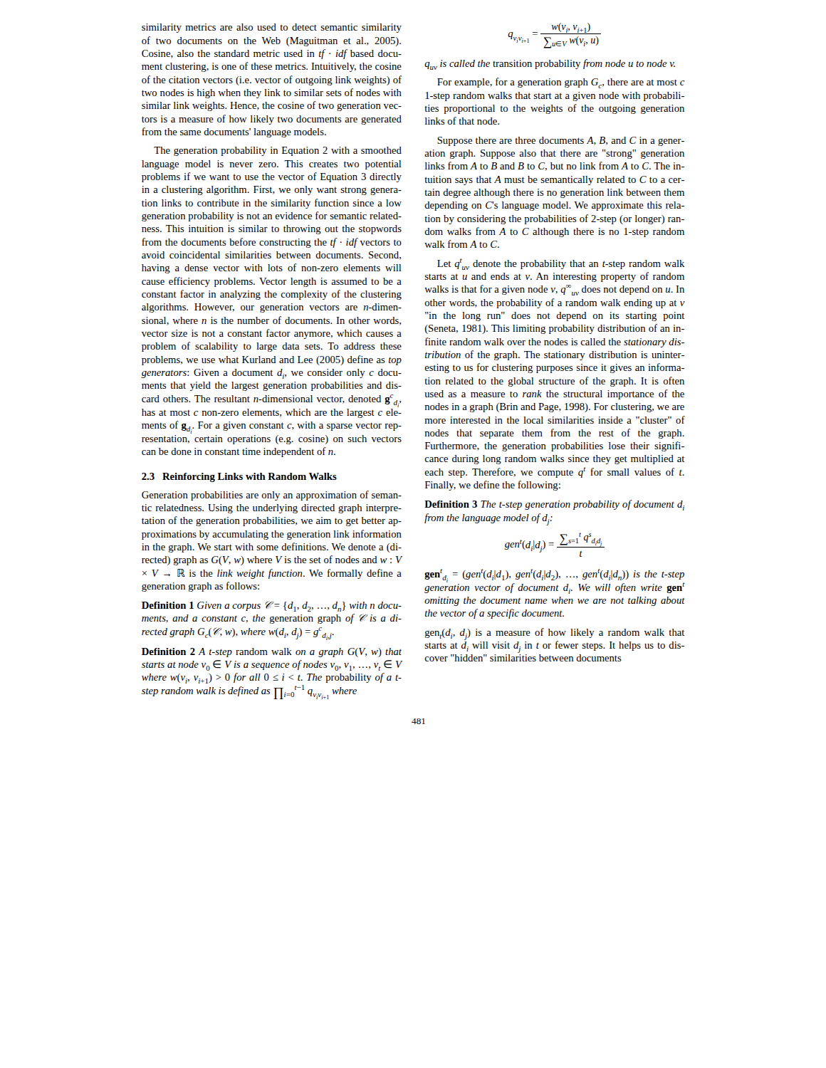similarity metrics are also used to detect semantic similarity of two documents on the Web (Maguitman et al., 2005). Cosine, also the standard metric used in tf · idf based document clustering, is one of these metrics. Intuitively, the cosine of the citation vectors (i.e. vector of outgoing link weights) of two nodes is high when they link to similar sets of nodes with similar link weights. Hence, the cosine of two generation vectors is a measure of how likely two documents are generated from the same documents' language models.
The generation probability in Equation 2 with a smoothed language model is never zero. This creates two potential problems if we want to use the vector of Equation 3 directly in a clustering algorithm. First, we only want strong generation links to contribute in the similarity function since a low generation probability is not an evidence for semantic relatedness. This intuition is similar to throwing out the stopwords from the documents before constructing the tf · idf vectors to avoid coincidental similarities between documents. Second, having a dense vector with lots of non-zero elements will cause efficiency problems. Vector length is assumed to be a constant factor in analyzing the complexity of the clustering algorithms. However, our generation vectors are n-dimensional, where n is the number of documents. In other words, vector size is not a constant factor anymore, which causes a problem of scalability to large data sets. To address these problems, we use what Kurland and Lee (2005) define as top generators: Given a document di, we consider only c documents that yield the largest generation probabilities and discard others. The resultant n-dimensional vector, denoted gcdi, has at most c non-zero elements, which are the largest c elements of gdi. For a given constant c, with a sparse vector representation, certain operations (e.g. cosine) on such vectors can be done in constant time independent of n.
2.3 Reinforcing Links with Random Walks
Generation probabilities are only an approximation of semantic relatedness. Using the underlying directed graph interpretation of the generation probabilities, we aim to get better approximations by accumulating the generation link information in the graph. We start with some definitions. We denote a (directed) graph as G(V, w) where V is the set of nodes and w : V × V → ℝ is the link weight function. We formally define a generation graph as follows:
Definition 1 Given a corpus 𝒞 = {d1, d2, …, dn} with n documents, and a constant c, the generation graph of 𝒞 is a directed graph Gc(𝒞, w), where w(di, dj) = gcdi,j.
Definition 2 A t-step random walk on a graph G(V, w) that starts at node v0 ∈ V is a sequence of nodes v0, v1, …, vt ∈ V where w(vi, vi+1) > 0 for all 0 ≤ i < t. The probability of a t-step random walk is defined as ∏i=0t−1 qvivi+1 where
qvivi+1 = w(vi, vi+1)∑u∈V w(vi, u)
quv is called the transition probability from node u to node v.
For example, for a generation graph Gc, there are at most c 1-step random walks that start at a given node with probabilities proportional to the weights of the outgoing generation links of that node.
Suppose there are three documents A, B, and C in a generation graph. Suppose also that there are "strong" generation links from A to B and B to C, but no link from A to C. The intuition says that A must be semantically related to C to a certain degree although there is no generation link between them depending on C's language model. We approximate this relation by considering the probabilities of 2-step (or longer) random walks from A to C although there is no 1-step random walk from A to C.
Let qtuv denote the probability that an t-step random walk starts at u and ends at v. An interesting property of random walks is that for a given node v, q∞uv does not depend on u. In other words, the probability of a random walk ending up at v "in the long run" does not depend on its starting point (Seneta, 1981). This limiting probability distribution of an infinite random walk over the nodes is called the stationary distribution of the graph. The stationary distribution is uninteresting to us for clustering purposes since it gives an information related to the global structure of the graph. It is often used as a measure to rank the structural importance of the nodes in a graph (Brin and Page, 1998). For clustering, we are more interested in the local similarities inside a "cluster" of nodes that separate them from the rest of the graph. Furthermore, the generation probabilities lose their significance during long random walks since they get multiplied at each step. Therefore, we compute qt for small values of t. Finally, we define the following:
Definition 3 The t-step generation probability of document di from the language model of dj:
gent(di|dj) = ∑s=1t qsdidj t
gentdi = (gent(di|d1), gent(di|d2), …, gent(di|dn)) is the t-step generation vector of document di. We will often write gent omitting the document name when we are not talking about the vector of a specific document.
gent(di, dj) is a measure of how likely a random walk that starts at di will visit dj in t or fewer steps. It helps us to discover "hidden" similarities between documents
481